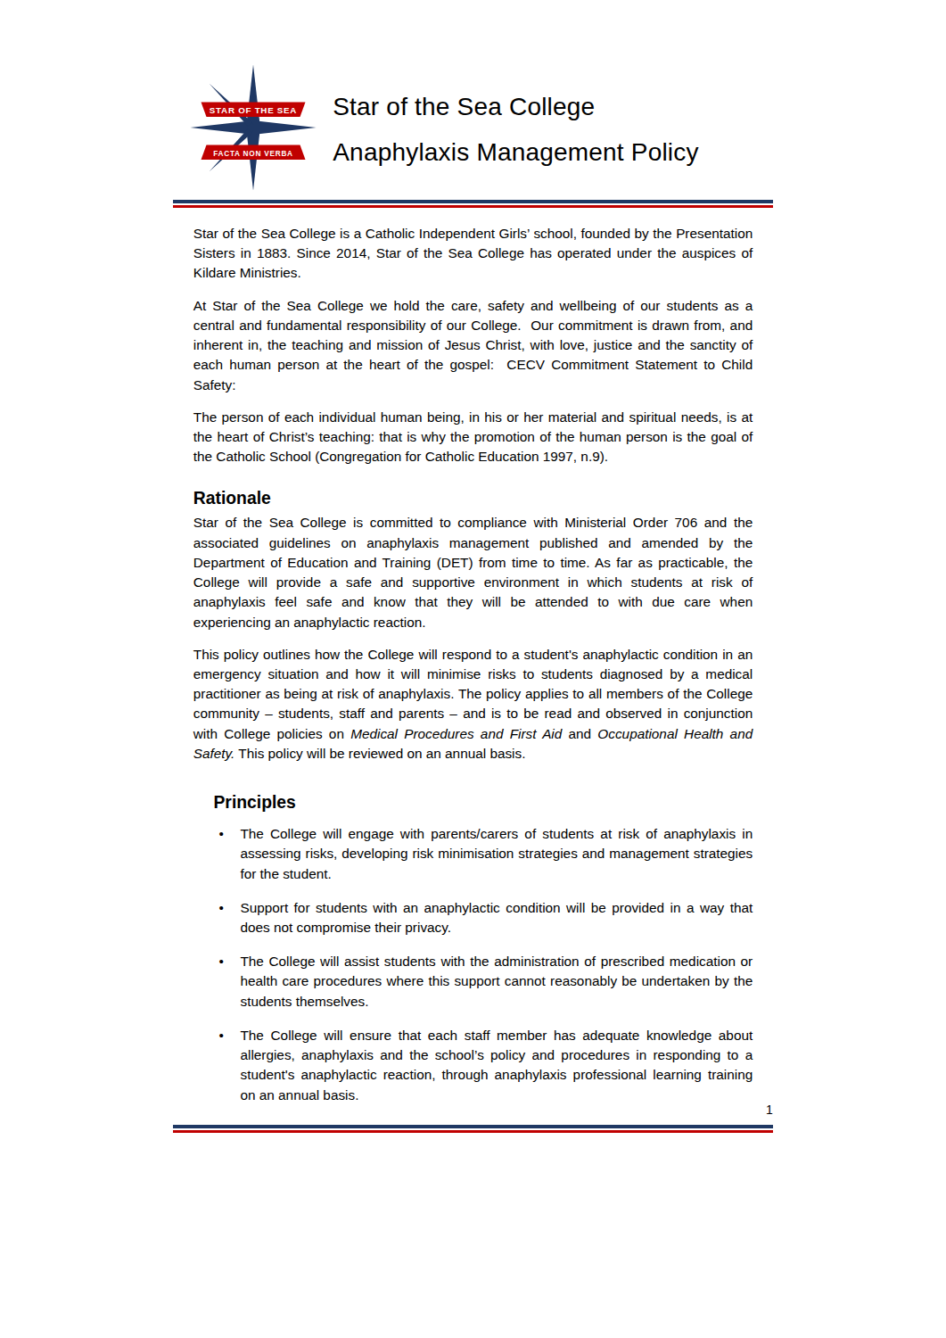STAR OF THE SEA FACTA NON VERBA
Star of the Sea College
Anaphylaxis Management Policy
Star of the Sea College is a Catholic Independent Girls’ school, founded by the Presentation Sisters in 1883. Since 2014, Star of the Sea College has operated under the auspices of Kildare Ministries.
At Star of the Sea College we hold the care, safety and wellbeing of our students as a central and fundamental responsibility of our College. Our commitment is drawn from, and inherent in, the teaching and mission of Jesus Christ, with love, justice and the sanctity of each human person at the heart of the gospel: CECV Commitment Statement to Child Safety:
The person of each individual human being, in his or her material and spiritual needs, is at the heart of Christ’s teaching: that is why the promotion of the human person is the goal of the Catholic School (Congregation for Catholic Education 1997, n.9).
Rationale
Star of the Sea College is committed to compliance with Ministerial Order 706 and the associated guidelines on anaphylaxis management published and amended by the Department of Education and Training (DET) from time to time. As far as practicable, the College will provide a safe and supportive environment in which students at risk of anaphylaxis feel safe and know that they will be attended to with due care when experiencing an anaphylactic reaction.
This policy outlines how the College will respond to a student's anaphylactic condition in an emergency situation and how it will minimise risks to students diagnosed by a medical practitioner as being at risk of anaphylaxis. The policy applies to all members of the College community – students, staff and parents – and is to be read and observed in conjunction with College policies on Medical Procedures and First Aid and Occupational Health and Safety. This policy will be reviewed on an annual basis.
Principles
The College will engage with parents/carers of students at risk of anaphylaxis in assessing risks, developing risk minimisation strategies and management strategies for the student.
Support for students with an anaphylactic condition will be provided in a way that does not compromise their privacy.
The College will assist students with the administration of prescribed medication or health care procedures where this support cannot reasonably be undertaken by the students themselves.
The College will ensure that each staff member has adequate knowledge about allergies, anaphylaxis and the school’s policy and procedures in responding to a student's anaphylactic reaction, through anaphylaxis professional learning training on an annual basis.
1